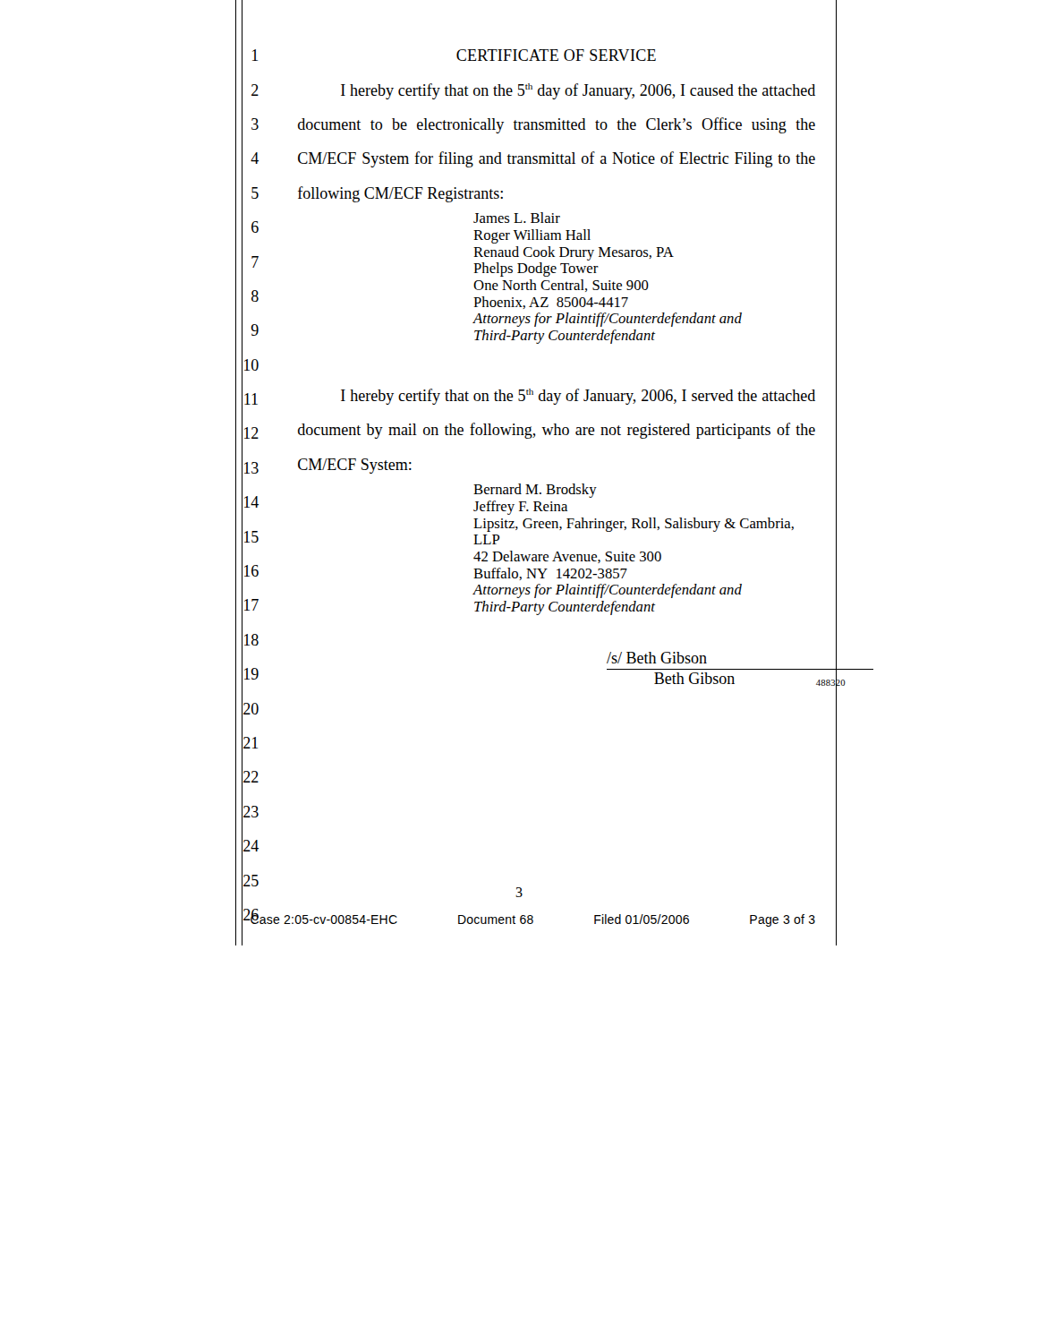1
2
3
4
5
6
7
8
9
10
11
12
13
14
15
16
17
18
19
20
21
22
23
24
25
26
CERTIFICATE OF SERVICE
I hereby certify that on the 5th day of January, 2006, I caused the attached document to be electronically transmitted to the Clerk’s Office using the CM/ECF System for filing and transmittal of a Notice of Electric Filing to the following CM/ECF Registrants:
James L. Blair
Roger William Hall
Renaud Cook Drury Mesaros, PA
Phelps Dodge Tower
One North Central, Suite 900
Phoenix, AZ 85004-4417
Attorneys for Plaintiff/Counterdefendant and
Third-Party Counterdefendant
I hereby certify that on the 5th day of January, 2006, I served the attached document by mail on the following, who are not registered participants of the CM/ECF System:
Bernard M. Brodsky
Jeffrey F. Reina
Lipsitz, Green, Fahringer, Roll, Salisbury & Cambria, LLP
42 Delaware Avenue, Suite 300
Buffalo, NY 14202-3857
Attorneys for Plaintiff/Counterdefendant and
Third-Party Counterdefendant
/s/ Beth Gibson
Beth Gibson 488320
3
Case 2:05-cv-00854-EHC Document 68 Filed 01/05/2006 Page 3 of 3